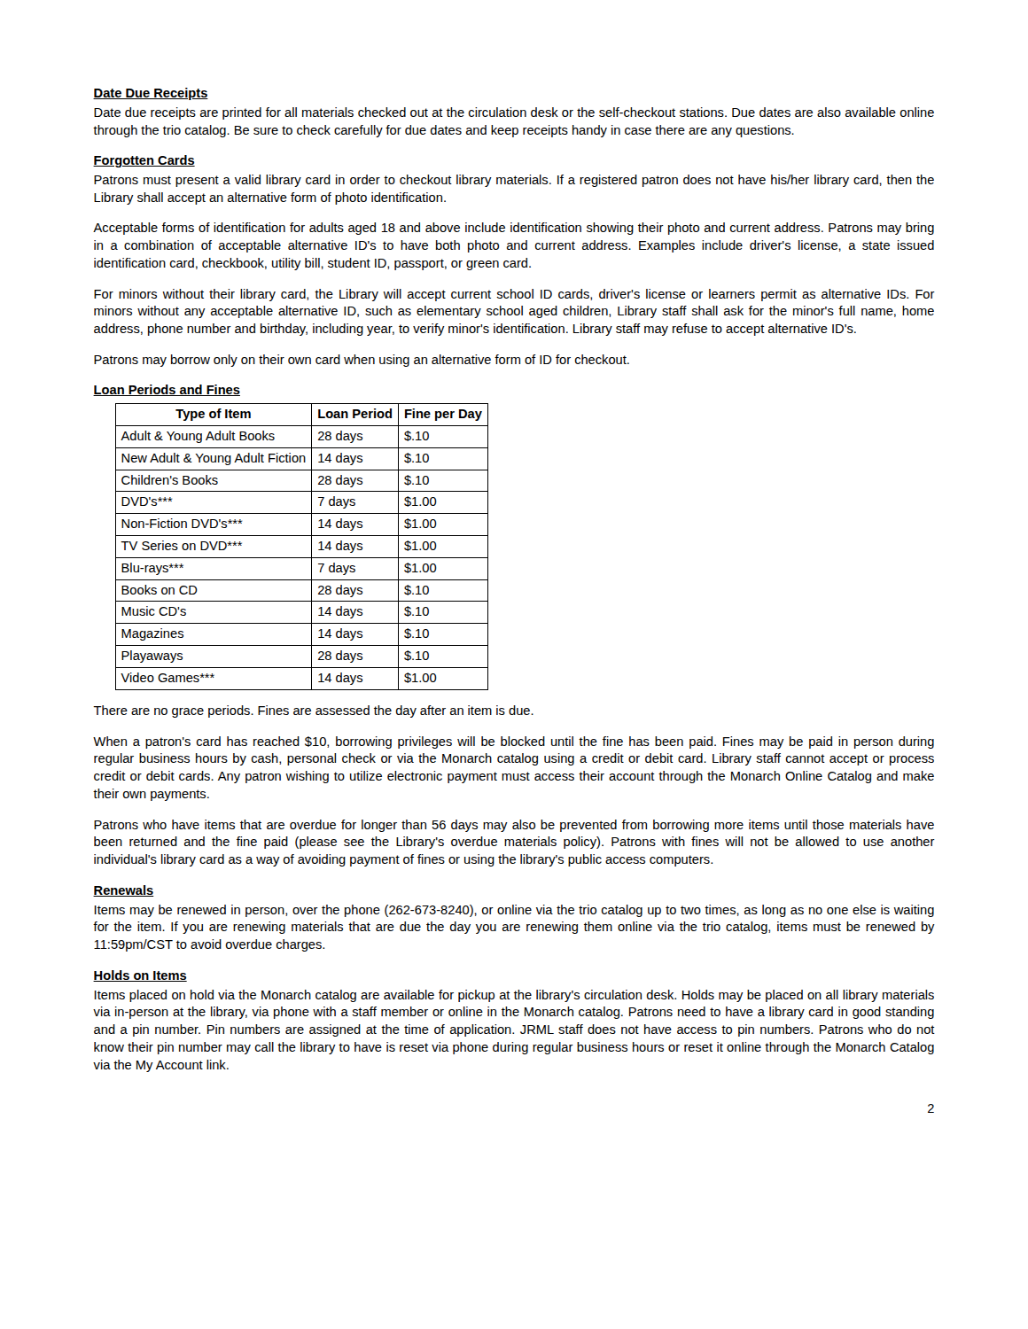Date Due Receipts
Date due receipts are printed for all materials checked out at the circulation desk or the self-checkout stations. Due dates are also available online through the trio catalog. Be sure to check carefully for due dates and keep receipts handy in case there are any questions.
Forgotten Cards
Patrons must present a valid library card in order to checkout library materials. If a registered patron does not have his/her library card, then the Library shall accept an alternative form of photo identification.
Acceptable forms of identification for adults aged 18 and above include identification showing their photo and current address. Patrons may bring in a combination of acceptable alternative ID's to have both photo and current address. Examples include driver's license, a state issued identification card, checkbook, utility bill, student ID, passport, or green card.
For minors without their library card, the Library will accept current school ID cards, driver's license or learners permit as alternative IDs. For minors without any acceptable alternative ID, such as elementary school aged children, Library staff shall ask for the minor's full name, home address, phone number and birthday, including year, to verify minor's identification. Library staff may refuse to accept alternative ID's.
Patrons may borrow only on their own card when using an alternative form of ID for checkout.
Loan Periods and Fines
| Type of Item | Loan Period | Fine per Day |
| --- | --- | --- |
| Adult & Young Adult Books | 28 days | $.10 |
| New Adult & Young Adult Fiction | 14 days | $.10 |
| Children's Books | 28 days | $.10 |
| DVD's*** | 7 days | $1.00 |
| Non-Fiction DVD's*** | 14 days | $1.00 |
| TV Series on DVD*** | 14 days | $1.00 |
| Blu-rays*** | 7 days | $1.00 |
| Books on CD | 28 days | $.10 |
| Music CD's | 14 days | $.10 |
| Magazines | 14 days | $.10 |
| Playaways | 28 days | $.10 |
| Video Games*** | 14 days | $1.00 |
There are no grace periods. Fines are assessed the day after an item is due.
When a patron's card has reached $10, borrowing privileges will be blocked until the fine has been paid. Fines may be paid in person during regular business hours by cash, personal check or via the Monarch catalog using a credit or debit card. Library staff cannot accept or process credit or debit cards. Any patron wishing to utilize electronic payment must access their account through the Monarch Online Catalog and make their own payments.
Patrons who have items that are overdue for longer than 56 days may also be prevented from borrowing more items until those materials have been returned and the fine paid (please see the Library's overdue materials policy). Patrons with fines will not be allowed to use another individual's library card as a way of avoiding payment of fines or using the library's public access computers.
Renewals
Items may be renewed in person, over the phone (262-673-8240), or online via the trio catalog up to two times, as long as no one else is waiting for the item. If you are renewing materials that are due the day you are renewing them online via the trio catalog, items must be renewed by 11:59pm/CST to avoid overdue charges.
Holds on Items
Items placed on hold via the Monarch catalog are available for pickup at the library's circulation desk. Holds may be placed on all library materials via in-person at the library, via phone with a staff member or online in the Monarch catalog. Patrons need to have a library card in good standing and a pin number. Pin numbers are assigned at the time of application. JRML staff does not have access to pin numbers. Patrons who do not know their pin number may call the library to have is reset via phone during regular business hours or reset it online through the Monarch Catalog via the My Account link.
2